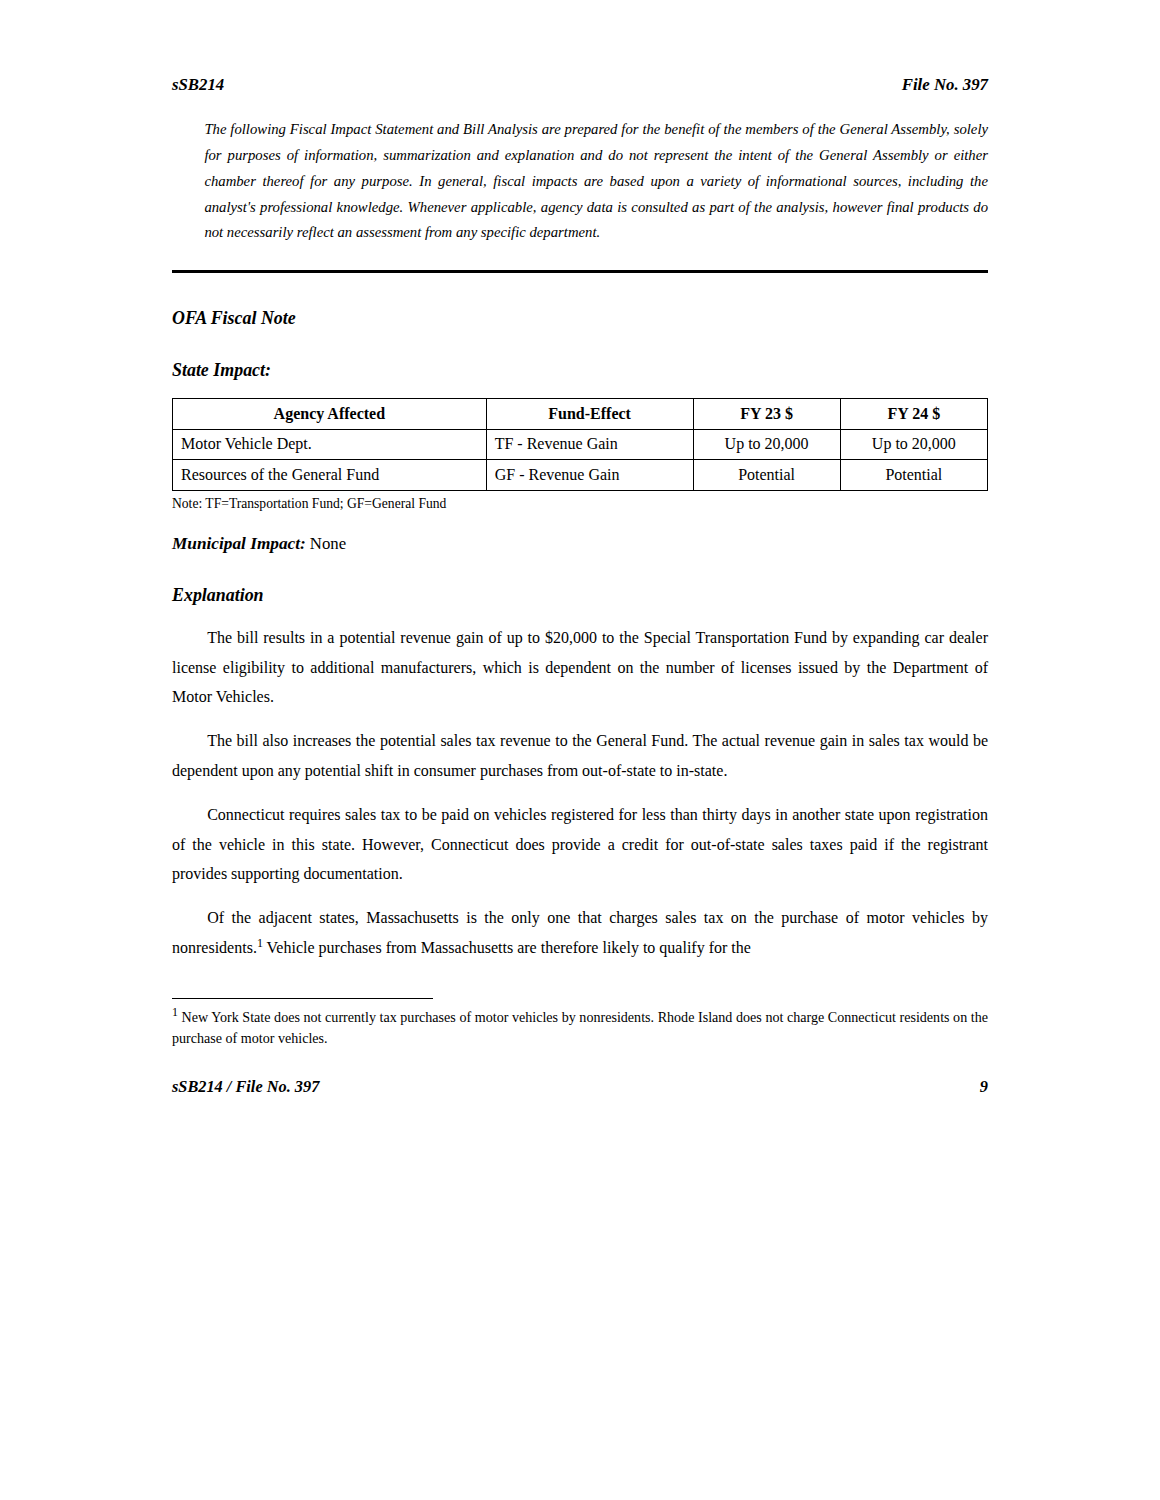sSB214 File No. 397
The following Fiscal Impact Statement and Bill Analysis are prepared for the benefit of the members of the General Assembly, solely for purposes of information, summarization and explanation and do not represent the intent of the General Assembly or either chamber thereof for any purpose. In general, fiscal impacts are based upon a variety of informational sources, including the analyst's professional knowledge. Whenever applicable, agency data is consulted as part of the analysis, however final products do not necessarily reflect an assessment from any specific department.
OFA Fiscal Note
State Impact:
| Agency Affected | Fund-Effect | FY 23 $ | FY 24 $ |
| --- | --- | --- | --- |
| Motor Vehicle Dept. | TF - Revenue Gain | Up to 20,000 | Up to 20,000 |
| Resources of the General Fund | GF - Revenue Gain | Potential | Potential |
Note: TF=Transportation Fund; GF=General Fund
Municipal Impact:
None
Explanation
The bill results in a potential revenue gain of up to $20,000 to the Special Transportation Fund by expanding car dealer license eligibility to additional manufacturers, which is dependent on the number of licenses issued by the Department of Motor Vehicles.
The bill also increases the potential sales tax revenue to the General Fund. The actual revenue gain in sales tax would be dependent upon any potential shift in consumer purchases from out-of-state to in-state.
Connecticut requires sales tax to be paid on vehicles registered for less than thirty days in another state upon registration of the vehicle in this state. However, Connecticut does provide a credit for out-of-state sales taxes paid if the registrant provides supporting documentation.
Of the adjacent states, Massachusetts is the only one that charges sales tax on the purchase of motor vehicles by nonresidents.1 Vehicle purchases from Massachusetts are therefore likely to qualify for the
1 New York State does not currently tax purchases of motor vehicles by nonresidents. Rhode Island does not charge Connecticut residents on the purchase of motor vehicles.
sSB214 / File No. 397 9